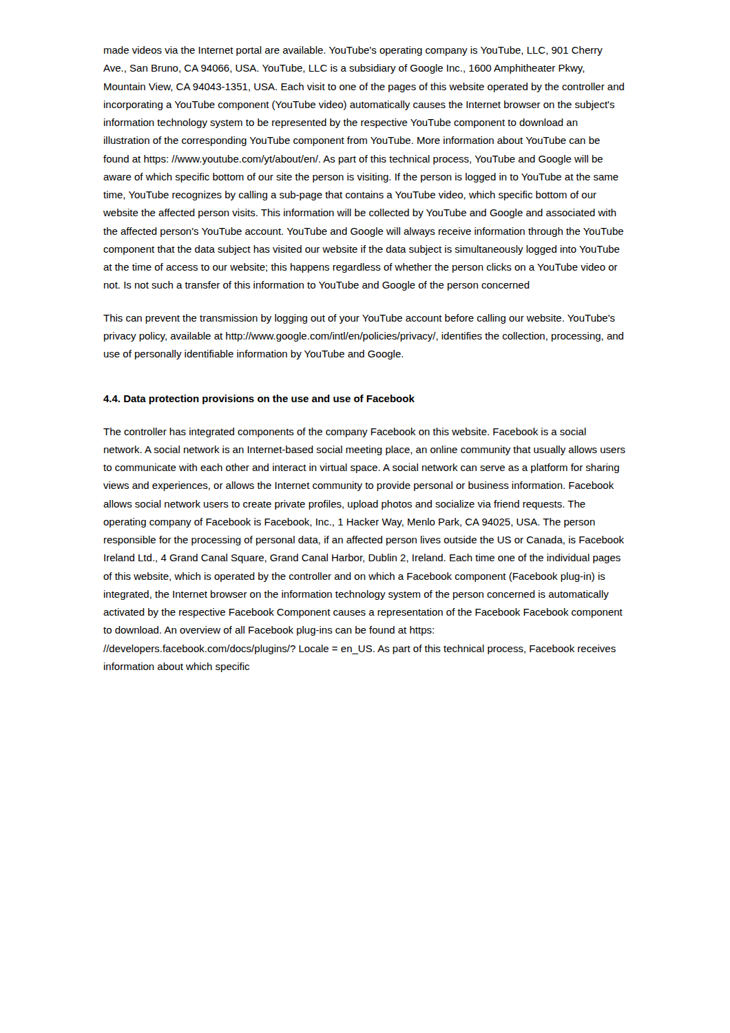made videos via the Internet portal are available. YouTube's operating company is YouTube, LLC, 901 Cherry Ave., San Bruno, CA 94066, USA. YouTube, LLC is a subsidiary of Google Inc., 1600 Amphitheater Pkwy, Mountain View, CA 94043-1351, USA. Each visit to one of the pages of this website operated by the controller and incorporating a YouTube component (YouTube video) automatically causes the Internet browser on the subject's information technology system to be represented by the respective YouTube component to download an illustration of the corresponding YouTube component from YouTube. More information about YouTube can be found at https: //www.youtube.com/yt/about/en/. As part of this technical process, YouTube and Google will be aware of which specific bottom of our site the person is visiting. If the person is logged in to YouTube at the same time, YouTube recognizes by calling a sub-page that contains a YouTube video, which specific bottom of our website the affected person visits. This information will be collected by YouTube and Google and associated with the affected person's YouTube account. YouTube and Google will always receive information through the YouTube component that the data subject has visited our website if the data subject is simultaneously logged into YouTube at the time of access to our website; this happens regardless of whether the person clicks on a YouTube video or not. Is not such a transfer of this information to YouTube and Google of the person concerned
This can prevent the transmission by logging out of your YouTube account before calling our website. YouTube's privacy policy, available at http://www.google.com/intl/en/policies/privacy/, identifies the collection, processing, and use of personally identifiable information by YouTube and Google.
4.4. Data protection provisions on the use and use of Facebook
The controller has integrated components of the company Facebook on this website. Facebook is a social network. A social network is an Internet-based social meeting place, an online community that usually allows users to communicate with each other and interact in virtual space. A social network can serve as a platform for sharing views and experiences, or allows the Internet community to provide personal or business information. Facebook allows social network users to create private profiles, upload photos and socialize via friend requests. The operating company of Facebook is Facebook, Inc., 1 Hacker Way, Menlo Park, CA 94025, USA. The person responsible for the processing of personal data, if an affected person lives outside the US or Canada, is Facebook Ireland Ltd., 4 Grand Canal Square, Grand Canal Harbor, Dublin 2, Ireland. Each time one of the individual pages of this website, which is operated by the controller and on which a Facebook component (Facebook plug-in) is integrated, the Internet browser on the information technology system of the person concerned is automatically activated by the respective Facebook Component causes a representation of the Facebook Facebook component to download. An overview of all Facebook plug-ins can be found at https: //developers.facebook.com/docs/plugins/? Locale = en_US. As part of this technical process, Facebook receives information about which specific